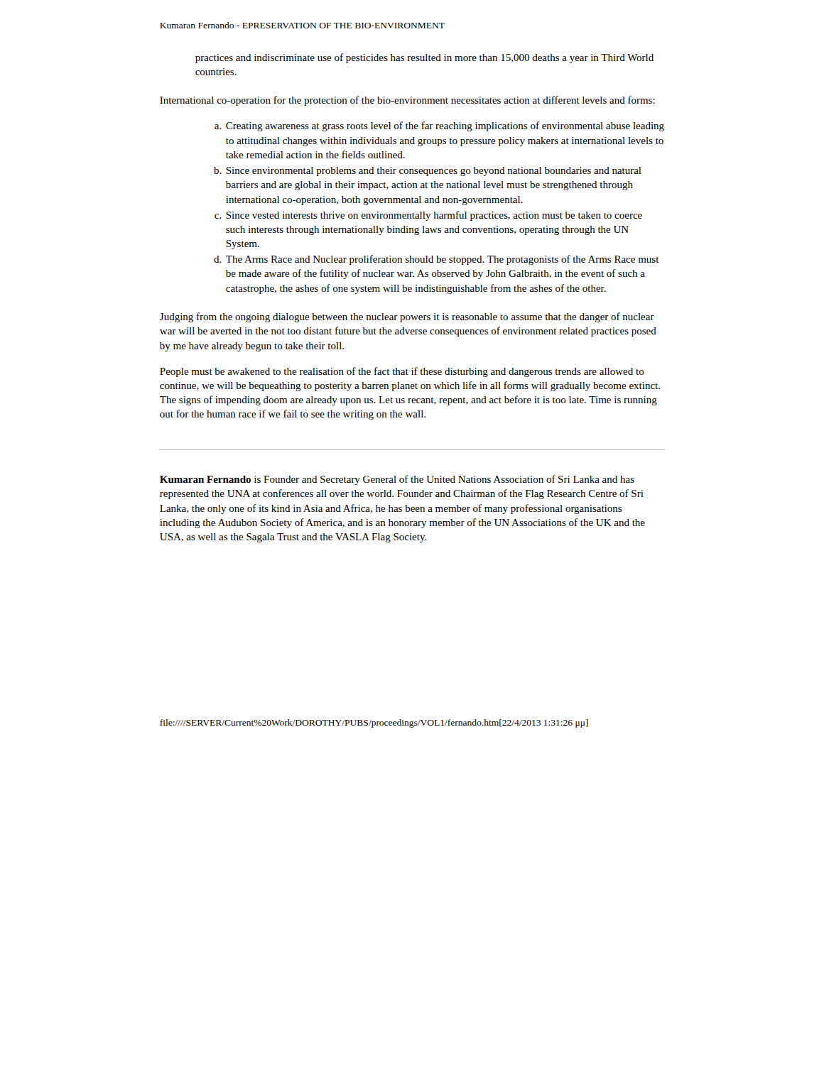Kumaran Fernando - EPRESERVATION OF THE BIO-ENVIRONMENT
practices and indiscriminate use of pesticides has resulted in more than 15,000 deaths a year in Third World countries.
International co-operation for the protection of the bio-environment necessitates action at different levels and forms:
Creating awareness at grass roots level of the far reaching implications of environmental abuse leading to attitudinal changes within individuals and groups to pressure policy makers at international levels to take remedial action in the fields outlined.
Since environmental problems and their consequences go beyond national boundaries and natural barriers and are global in their impact, action at the national level must be strengthened through international co-operation, both governmental and non-governmental.
Since vested interests thrive on environmentally harmful practices, action must be taken to coerce such interests through internationally binding laws and conventions, operating through the UN System.
The Arms Race and Nuclear proliferation should be stopped. The protagonists of the Arms Race must be made aware of the futility of nuclear war. As observed by John Galbraith, in the event of such a catastrophe, the ashes of one system will be indistinguishable from the ashes of the other.
Judging from the ongoing dialogue between the nuclear powers it is reasonable to assume that the danger of nuclear war will be averted in the not too distant future but the adverse consequences of environment related practices posed by me have already begun to take their toll.
People must be awakened to the realisation of the fact that if these disturbing and dangerous trends are allowed to continue, we will be bequeathing to posterity a barren planet on which life in all forms will gradually become extinct. The signs of impending doom are already upon us. Let us recant, repent, and act before it is too late. Time is running out for the human race if we fail to see the writing on the wall.
Kumaran Fernando is Founder and Secretary General of the United Nations Association of Sri Lanka and has represented the UNA at conferences all over the world. Founder and Chairman of the Flag Research Centre of Sri Lanka, the only one of its kind in Asia and Africa, he has been a member of many professional organisations including the Audubon Society of America, and is an honorary member of the UN Associations of the UK and the USA, as well as the Sagala Trust and the VASLA Flag Society.
file:////SERVER/Current%20Work/DOROTHY/PUBS/proceedings/VOL1/fernando.htm[22/4/2013 1:31:26 μμ]